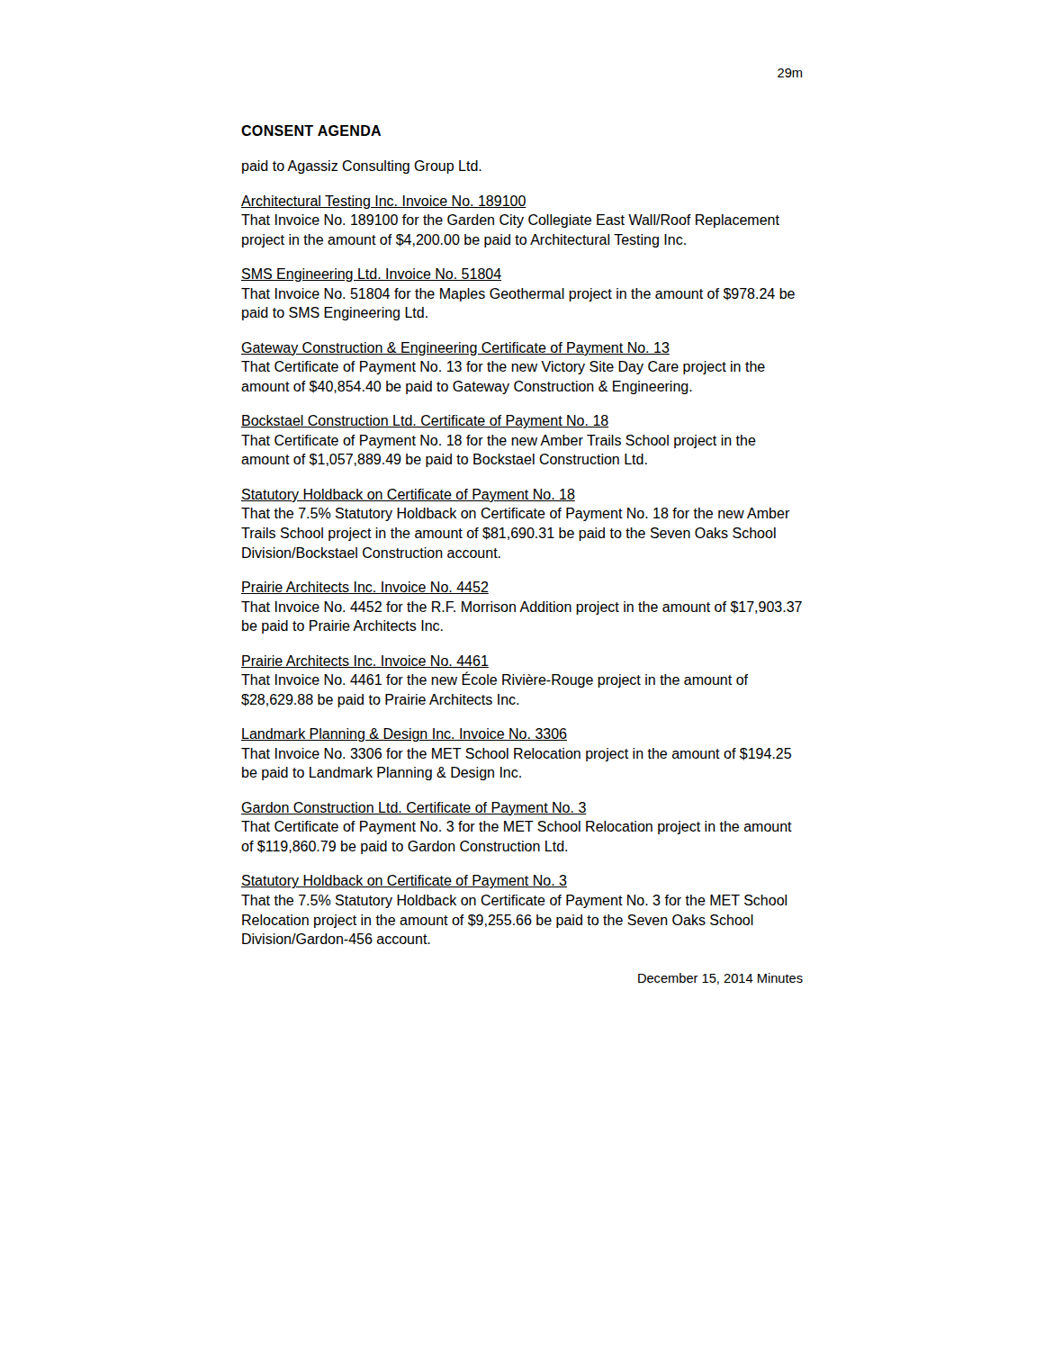29m
CONSENT AGENDA
paid to Agassiz Consulting Group Ltd.
Architectural Testing Inc. Invoice No. 189100
That Invoice No. 189100 for the Garden City Collegiate East Wall/Roof Replacement project in the amount of $4,200.00 be paid to Architectural Testing Inc.
SMS Engineering Ltd. Invoice No. 51804
That Invoice No. 51804 for the Maples Geothermal project in the amount of $978.24 be paid to SMS Engineering Ltd.
Gateway Construction & Engineering Certificate of Payment No. 13
That Certificate of Payment No. 13 for the new Victory Site Day Care project in the amount of $40,854.40 be paid to Gateway Construction & Engineering.
Bockstael Construction Ltd. Certificate of Payment No. 18
That Certificate of Payment No. 18 for the new Amber Trails School project in the amount of $1,057,889.49 be paid to Bockstael Construction Ltd.
Statutory Holdback on Certificate of Payment No. 18
That the 7.5% Statutory Holdback on Certificate of Payment No. 18 for the new Amber Trails School project in the amount of $81,690.31 be paid to the Seven Oaks School Division/Bockstael Construction account.
Prairie Architects Inc. Invoice No. 4452
That Invoice No. 4452 for the R.F. Morrison Addition project in the amount of $17,903.37 be paid to Prairie Architects Inc.
Prairie Architects Inc. Invoice No. 4461
That Invoice No. 4461 for the new École Rivière-Rouge project in the amount of $28,629.88 be paid to Prairie Architects Inc.
Landmark Planning & Design Inc. Invoice No. 3306
That Invoice No. 3306 for the MET School Relocation project in the amount of $194.25 be paid to Landmark Planning & Design Inc.
Gardon Construction Ltd. Certificate of Payment No. 3
That Certificate of Payment No. 3 for the MET School Relocation project in the amount of $119,860.79 be paid to Gardon Construction Ltd.
Statutory Holdback on Certificate of Payment No. 3
That the 7.5% Statutory Holdback on Certificate of Payment No. 3 for the MET School Relocation project in the amount of $9,255.66 be paid to the Seven Oaks School Division/Gardon-456 account.
December 15, 2014 Minutes